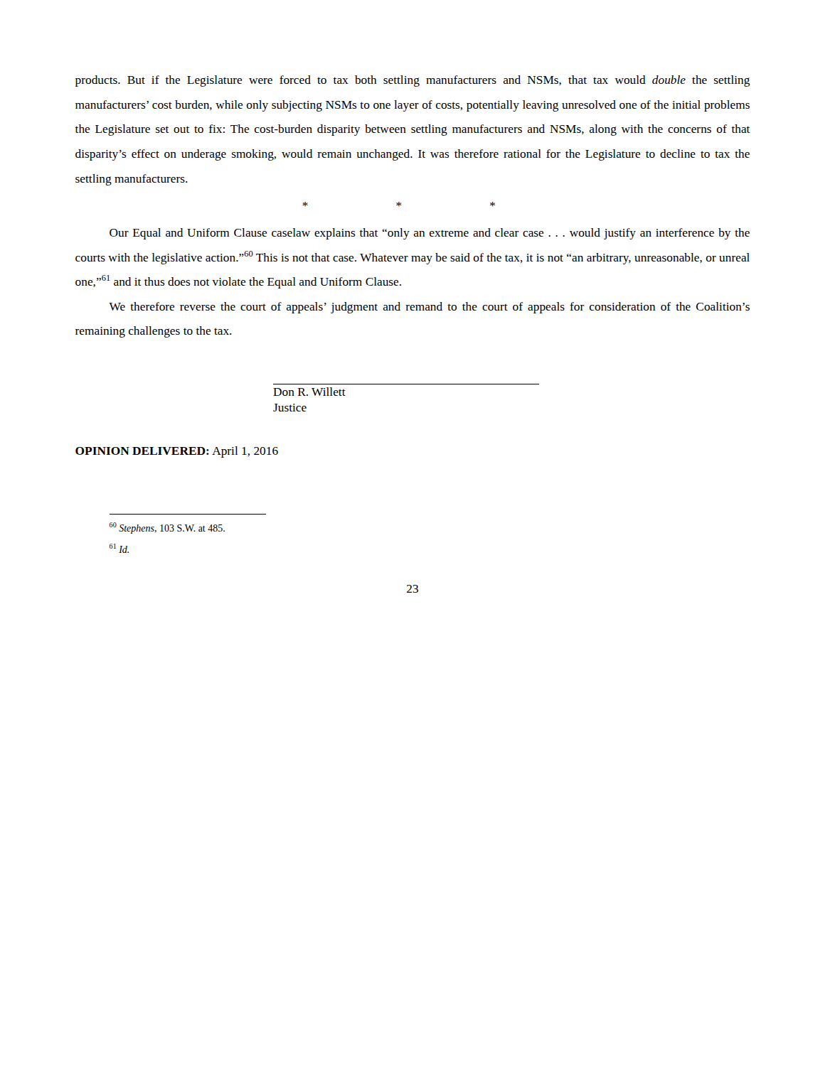products. But if the Legislature were forced to tax both settling manufacturers and NSMs, that tax would double the settling manufacturers’ cost burden, while only subjecting NSMs to one layer of costs, potentially leaving unresolved one of the initial problems the Legislature set out to fix: The cost-burden disparity between settling manufacturers and NSMs, along with the concerns of that disparity’s effect on underage smoking, would remain unchanged. It was therefore rational for the Legislature to decline to tax the settling manufacturers.
* * *
Our Equal and Uniform Clause caselaw explains that “only an extreme and clear case . . . would justify an interference by the courts with the legislative action.”60 This is not that case. Whatever may be said of the tax, it is not “an arbitrary, unreasonable, or unreal one,”61 and it thus does not violate the Equal and Uniform Clause.
We therefore reverse the court of appeals’ judgment and remand to the court of appeals for consideration of the Coalition’s remaining challenges to the tax.
Don R. Willett
Justice
OPINION DELIVERED: April 1, 2016
60 Stephens, 103 S.W. at 485.
61 Id.
23